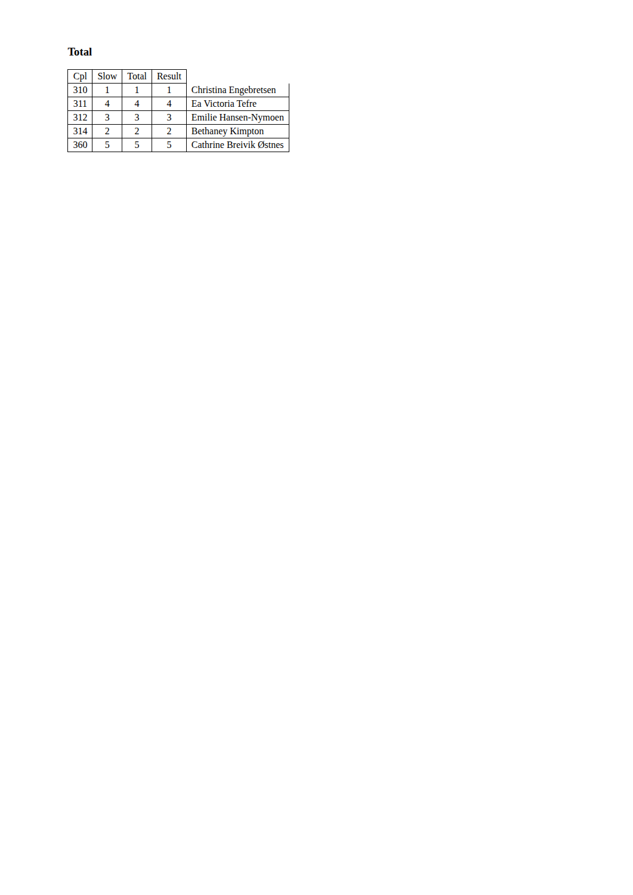Total
| Cpl | Slow | Total | Result | |
| --- | --- | --- | --- | --- |
| 310 | 1 | 1 | 1 | Christina Engebretsen |
| 311 | 4 | 4 | 4 | Ea Victoria Tefre |
| 312 | 3 | 3 | 3 | Emilie Hansen-Nymoen |
| 314 | 2 | 2 | 2 | Bethaney Kimpton |
| 360 | 5 | 5 | 5 | Cathrine Breivik Østnes |